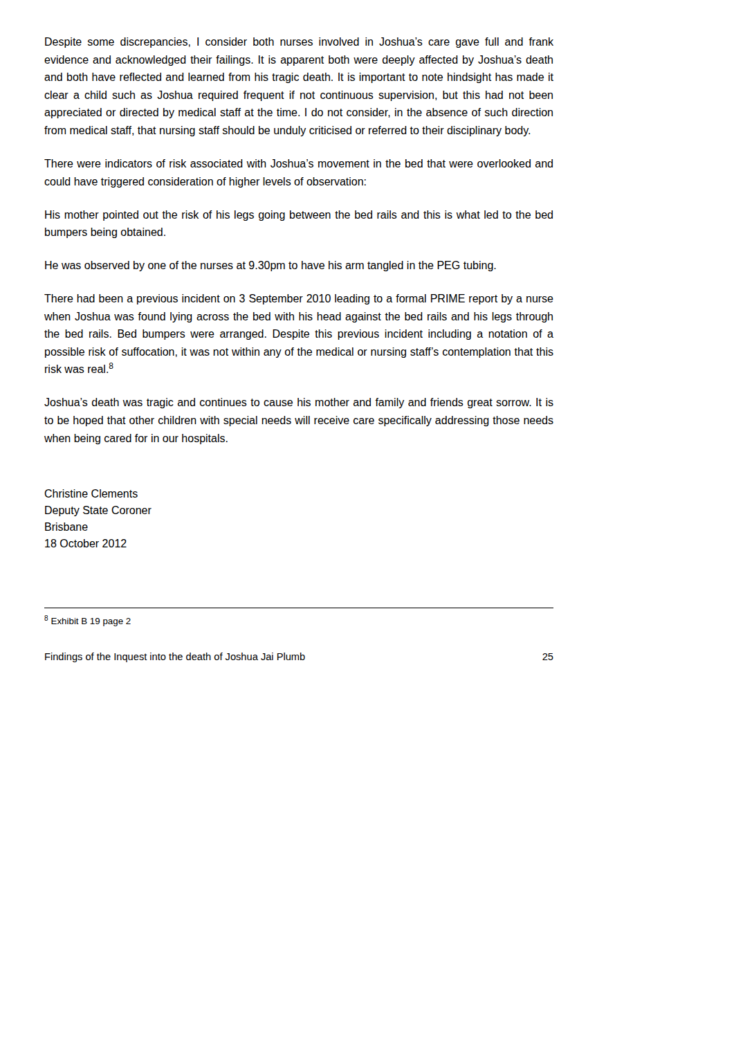Despite some discrepancies, I consider both nurses involved in Joshua’s care gave full and frank evidence and acknowledged their failings. It is apparent both were deeply affected by Joshua’s death and both have reflected and learned from his tragic death. It is important to note hindsight has made it clear a child such as Joshua required frequent if not continuous supervision, but this had not been appreciated or directed by medical staff at the time. I do not consider, in the absence of such direction from medical staff, that nursing staff should be unduly criticised or referred to their disciplinary body.
There were indicators of risk associated with Joshua’s movement in the bed that were overlooked and could have triggered consideration of higher levels of observation:
His mother pointed out the risk of his legs going between the bed rails and this is what led to the bed bumpers being obtained.
He was observed by one of the nurses at 9.30pm to have his arm tangled in the PEG tubing.
There had been a previous incident on 3 September 2010 leading to a formal PRIME report by a nurse when Joshua was found lying across the bed with his head against the bed rails and his legs through the bed rails. Bed bumpers were arranged. Despite this previous incident including a notation of a possible risk of suffocation, it was not within any of the medical or nursing staff’s contemplation that this risk was real.8
Joshua’s death was tragic and continues to cause his mother and family and friends great sorrow. It is to be hoped that other children with special needs will receive care specifically addressing those needs when being cared for in our hospitals.
Christine Clements
Deputy State Coroner
Brisbane
18 October 2012
8Exhibit B 19 page 2
Findings of the Inquest into the death of Joshua Jai Plumb 25